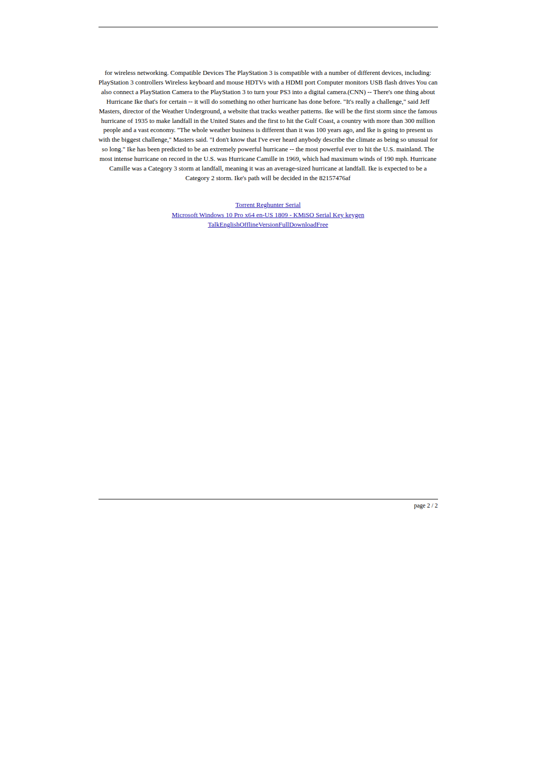for wireless networking. Compatible Devices The PlayStation 3 is compatible with a number of different devices, including: PlayStation 3 controllers Wireless keyboard and mouse HDTVs with a HDMI port Computer monitors USB flash drives You can also connect a PlayStation Camera to the PlayStation 3 to turn your PS3 into a digital camera.(CNN) -- There's one thing about Hurricane Ike that's for certain -- it will do something no other hurricane has done before. "It's really a challenge," said Jeff Masters, director of the Weather Underground, a website that tracks weather patterns. Ike will be the first storm since the famous hurricane of 1935 to make landfall in the United States and the first to hit the Gulf Coast, a country with more than 300 million people and a vast economy. "The whole weather business is different than it was 100 years ago, and Ike is going to present us with the biggest challenge," Masters said. "I don't know that I've ever heard anybody describe the climate as being so unusual for so long." Ike has been predicted to be an extremely powerful hurricane -- the most powerful ever to hit the U.S. mainland. The most intense hurricane on record in the U.S. was Hurricane Camille in 1969, which had maximum winds of 190 mph. Hurricane Camille was a Category 3 storm at landfall, meaning it was an average-sized hurricane at landfall. Ike is expected to be a Category 2 storm. Ike's path will be decided in the 82157476af
Torrent Reghunter Serial
Microsoft Windows 10 Pro x64 en-US 1809 - KMiSO Serial Key keygen
TalkEnglishOfflineVersionFullDownloadFree
page 2 / 2